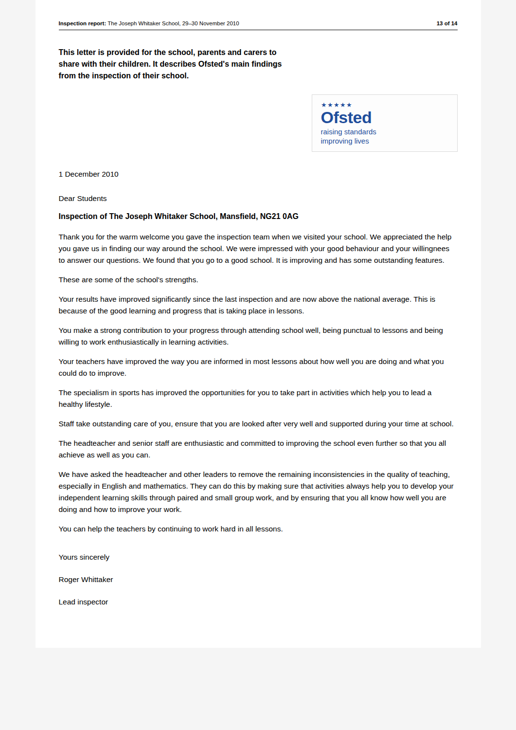Inspection report: The Joseph Whitaker School, 29–30 November 2010 13 of 14
This letter is provided for the school, parents and carers to share with their children. It describes Ofsted's main findings from the inspection of their school.
★★★★★
Ofsted
raising standards
improving lives
1 December 2010
Dear Students
Inspection of The Joseph Whitaker School, Mansfield, NG21 0AG
Thank you for the warm welcome you gave the inspection team when we visited your school. We appreciated the help you gave us in finding our way around the school. We were impressed with your good behaviour and your willingnees to answer our questions. We found that you go to a good school. It is improving and has some outstanding features.
These are some of the school's strengths.
Your results have improved significantly since the last inspection and are now above the national average. This is because of the good learning and progress that is taking place in lessons.
You make a strong contribution to your progress through attending school well, being punctual to lessons and being willing to work enthusiastically in learning activities.
Your teachers have improved the way you are informed in most lessons about how well you are doing and what you could do to improve.
The specialism in sports has improved the opportunities for you to take part in activities which help you to lead a healthy lifestyle.
Staff take outstanding care of you, ensure that you are looked after very well and supported during your time at school.
The headteacher and senior staff are enthusiastic and committed to improving the school even further so that you all achieve as well as you can.
We have asked the headteacher and other leaders to remove the remaining inconsistencies in the quality of teaching, especially in English and mathematics. They can do this by making sure that activities always help you to develop your independent learning skills through paired and small group work, and by ensuring that you all know how well you are doing and how to improve your work.
You can help the teachers by continuing to work hard in all lessons.
Yours sincerely
Roger Whittaker
Lead inspector